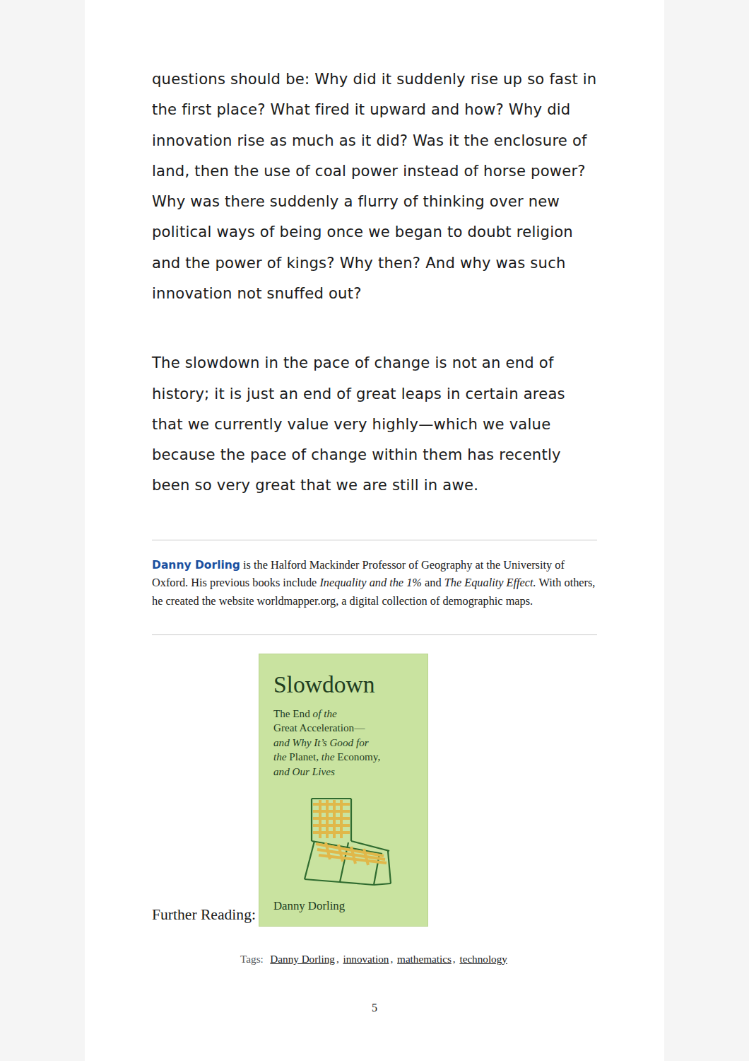questions should be: Why did it suddenly rise up so fast in the first place? What fired it upward and how? Why did innovation rise as much as it did? Was it the enclosure of land, then the use of coal power instead of horse power? Why was there suddenly a flurry of thinking over new political ways of being once we began to doubt religion and the power of kings? Why then? And why was such innovation not snuffed out?
The slowdown in the pace of change is not an end of history; it is just an end of great leaps in certain areas that we currently value very highly—which we value because the pace of change within them has recently been so very great that we are still in awe.
Danny Dorling is the Halford Mackinder Professor of Geography at the University of Oxford. His previous books include Inequality and the 1% and The Equality Effect. With others, he created the website worldmapper.org, a digital collection of demographic maps.
Further Reading:
Slowdown
The End of the
Great Acceleration—
and Why It’s Good for
the Planet, the Economy,
and Our Lives
Danny Dorling
Tags: Danny Dorling, innovation, mathematics, technology
5